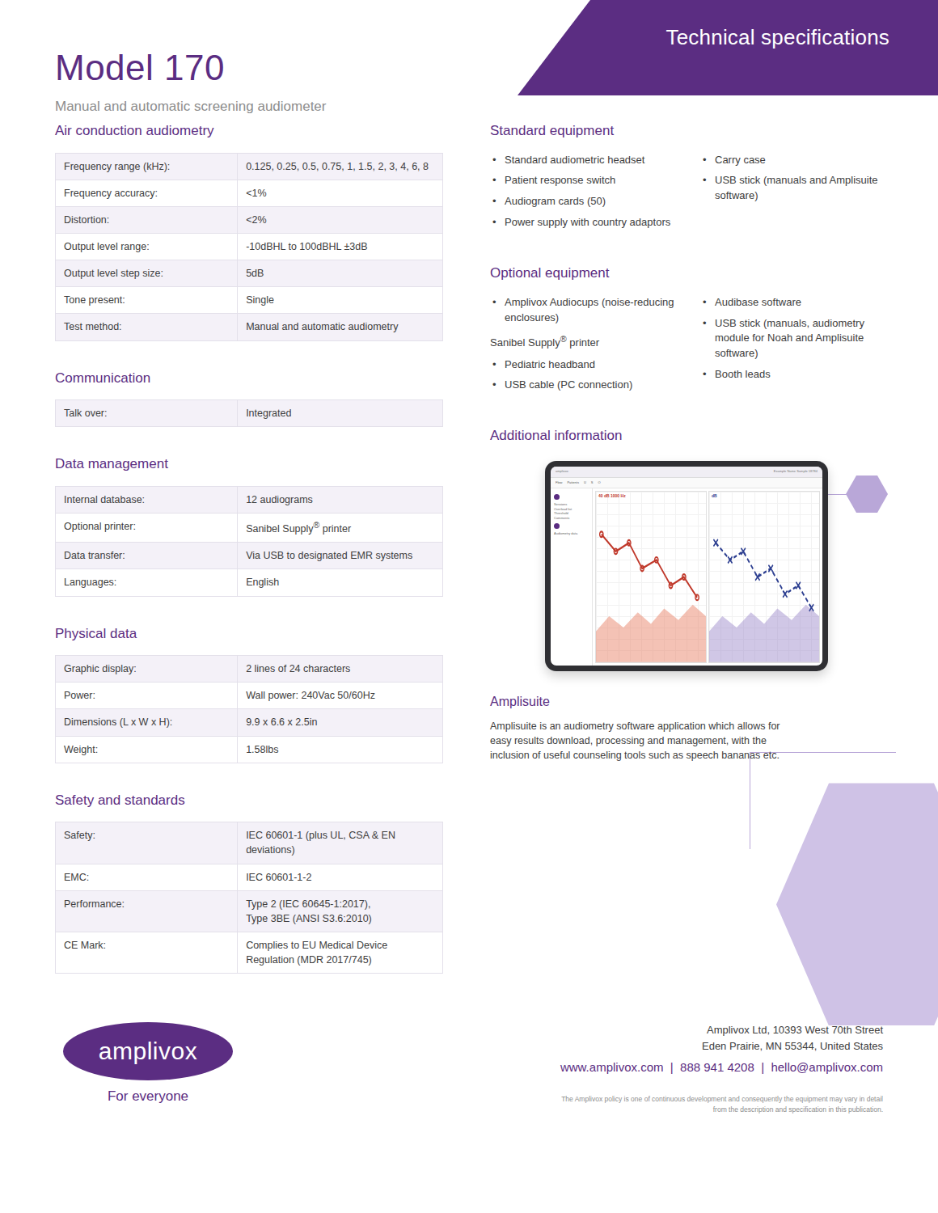Technical specifications
Model 170
Manual and automatic screening audiometer
Air conduction audiometry
| Frequency range (kHz): | 0.125, 0.25, 0.5, 0.75, 1, 1.5, 2, 3, 4, 6, 8 |
| Frequency accuracy: | <1% |
| Distortion: | <2% |
| Output level range: | -10dBHL to 100dBHL ±3dB |
| Output level step size: | 5dB |
| Tone present: | Single |
| Test method: | Manual and automatic audiometry |
Communication
| Talk over: | Integrated |
Data management
| Internal database: | 12 audiograms |
| Optional printer: | Sanibel Supply ® printer |
| Data transfer: | Via USB to designated EMR systems |
| Languages: | English |
Physical data
| Graphic display: | 2 lines of 24 characters |
| Power: | Wall power: 240Vac 50/60Hz |
| Dimensions (L x W x H): | 9.9 x 6.6 x 2.5in |
| Weight: | 1.58lbs |
Safety and standards
| Safety: | IEC 60601-1 (plus UL, CSA & EN deviations) |
| EMC: | IEC 60601-1-2 |
| Performance: | Type 2 (IEC 60645-1:2017), Type 3BE (ANSI S3.6:2010) |
| CE Mark: | Complies to EU Medical Device Regulation (MDR 2017/745) |
Standard equipment
Standard audiometric headset
Patient response switch
Audiogram cards (50)
Power supply with country adaptors
Carry case
USB stick (manuals and Amplisuite software)
Optional equipment
Amplivox Audiocups (noise-reducing enclosures)
Sanibel Supply® printer
Pediatric headband
USB cable (PC connection)
Audibase software
USB stick (manuals, audiometry module for Noah and Amplisuite software)
Booth leads
Additional information
amplivox Example Name Sample 18784
Flow Patients USO
Sessions
Overload list
Threshold
Comments
Audiometry data
40 dB 1000 Hz
dB
Amplisuite
Amplisuite is an audiometry software application which allows for easy results download, processing and management, with the inclusion of useful counseling tools such as speech bananas etc.
amplivox
For everyone
Amplivox Ltd, 10393 West 70th Street
Eden Prairie, MN 55344, United States
www.amplivox.com | 888 941 4208 | hello@amplivox.com
The Amplivox policy is one of continuous development and consequently the equipment may vary in detail
from the description and specification in this publication.